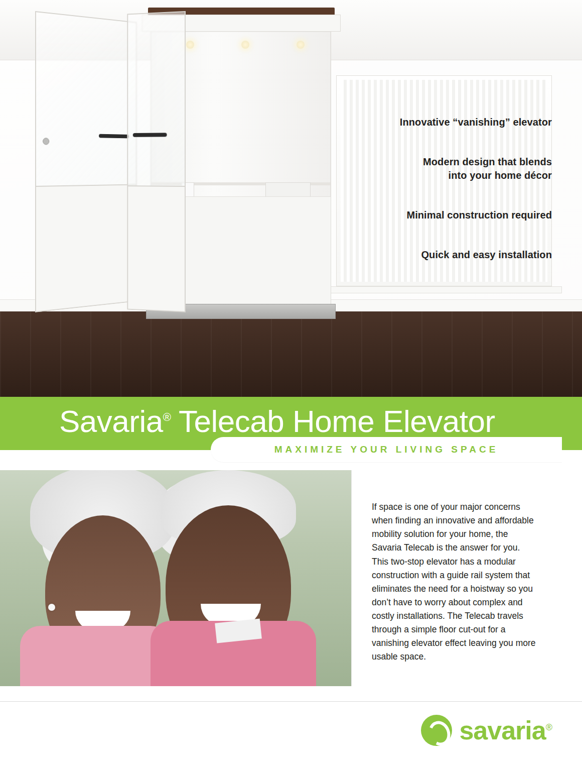Innovative “vanishing” elevator
Modern design that blends
into your home décor
Minimal construction required
Quick and easy installation
Savaria® Telecab Home Elevator
MAXIMIZE YOUR LIVING SPACE
If space is one of your major concerns when finding an innovative and affordable mobility solution for your home, the Savaria Telecab is the answer for you. This two-stop elevator has a modular construction with a guide rail system that eliminates the need for a hoistway so you don’t have to worry about complex and costly installations. The Telecab travels through a simple floor cut-out for a vanishing elevator effect leaving you more usable space.
savaria®